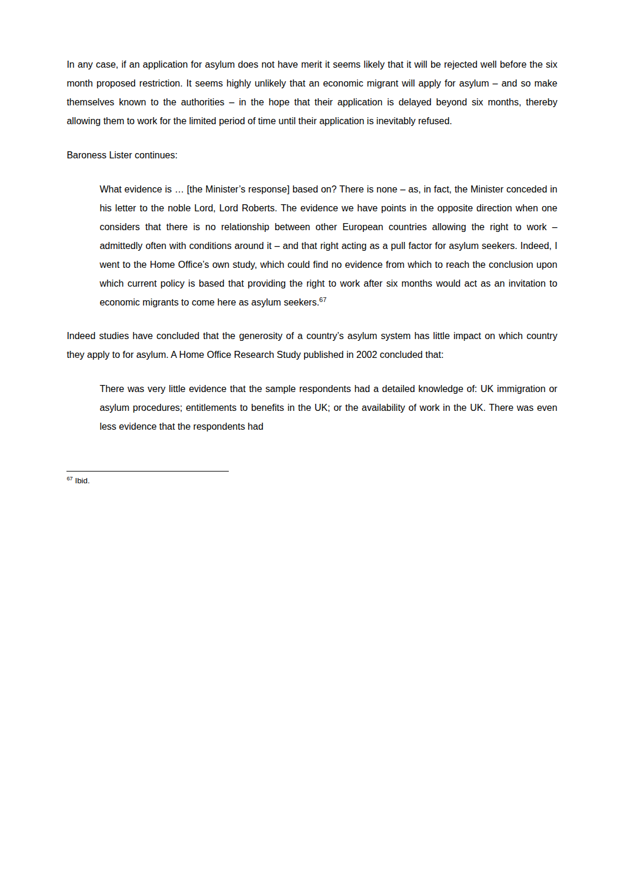In any case, if an application for asylum does not have merit it seems likely that it will be rejected well before the six month proposed restriction. It seems highly unlikely that an economic migrant will apply for asylum – and so make themselves known to the authorities – in the hope that their application is delayed beyond six months, thereby allowing them to work for the limited period of time until their application is inevitably refused.
Baroness Lister continues:
What evidence is … [the Minister’s response] based on? There is none – as, in fact, the Minister conceded in his letter to the noble Lord, Lord Roberts. The evidence we have points in the opposite direction when one considers that there is no relationship between other European countries allowing the right to work – admittedly often with conditions around it – and that right acting as a pull factor for asylum seekers. Indeed, I went to the Home Office’s own study, which could find no evidence from which to reach the conclusion upon which current policy is based that providing the right to work after six months would act as an invitation to economic migrants to come here as asylum seekers.67
Indeed studies have concluded that the generosity of a country’s asylum system has little impact on which country they apply to for asylum. A Home Office Research Study published in 2002 concluded that:
There was very little evidence that the sample respondents had a detailed knowledge of: UK immigration or asylum procedures; entitlements to benefits in the UK; or the availability of work in the UK. There was even less evidence that the respondents had
67 Ibid.